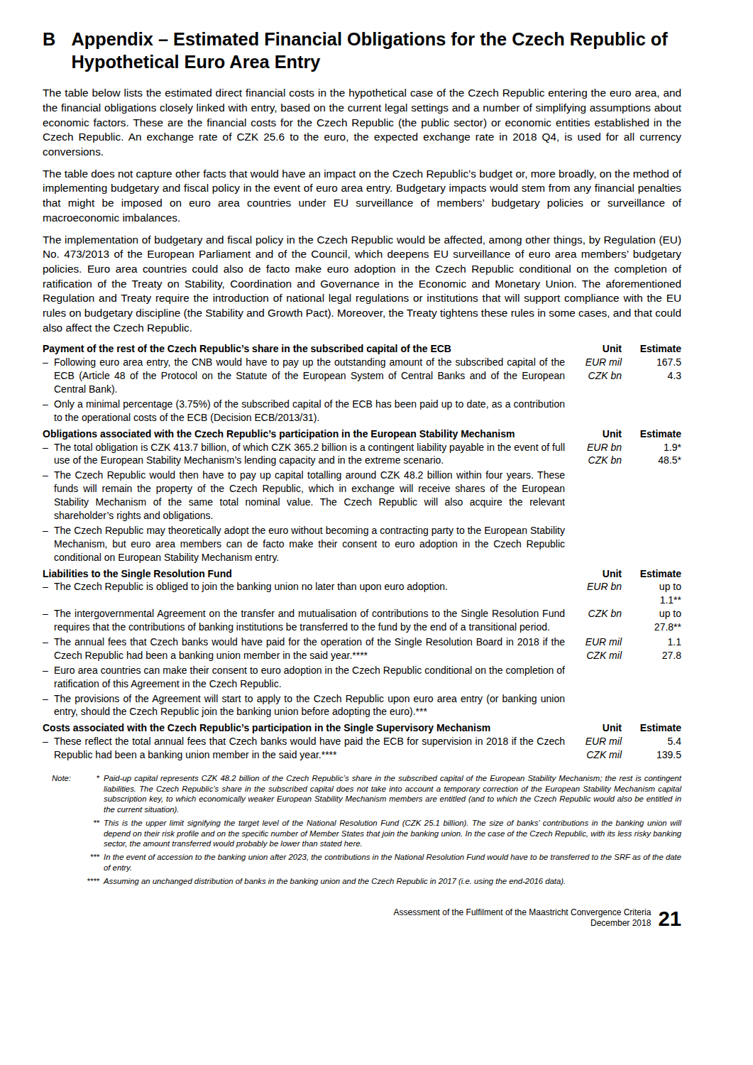BAppendix – Estimated Financial Obligations for the Czech Republic of Hypothetical Euro Area Entry
The table below lists the estimated direct financial costs in the hypothetical case of the Czech Republic entering the euro area, and the financial obligations closely linked with entry, based on the current legal settings and a number of simplifying assumptions about economic factors. These are the financial costs for the Czech Republic (the public sector) or economic entities established in the Czech Republic. An exchange rate of CZK 25.6 to the euro, the expected exchange rate in 2018 Q4, is used for all currency conversions.
The table does not capture other facts that would have an impact on the Czech Republic’s budget or, more broadly, on the method of implementing budgetary and fiscal policy in the event of euro area entry. Budgetary impacts would stem from any financial penalties that might be imposed on euro area countries under EU surveillance of members’ budgetary policies or surveillance of macroeconomic imbalances.
The implementation of budgetary and fiscal policy in the Czech Republic would be affected, among other things, by Regulation (EU) No. 473/2013 of the European Parliament and of the Council, which deepens EU surveillance of euro area members’ budgetary policies. Euro area countries could also de facto make euro adoption in the Czech Republic conditional on the completion of ratification of the Treaty on Stability, Coordination and Governance in the Economic and Monetary Union. The aforementioned Regulation and Treaty require the introduction of national legal regulations or institutions that will support compliance with the EU rules on budgetary discipline (the Stability and Growth Pact). Moreover, the Treaty tightens these rules in some cases, and that could also affect the Czech Republic.
Payment of the rest of the Czech Republic’s share in the subscribed capital of the ECB
Unit
Estimate
Following euro area entry, the CNB would have to pay up the outstanding amount of the subscribed capital of the ECB (Article 48 of the Protocol on the Statute of the European System of Central Banks and of the European Central Bank).
EUR mil
CZK bn
167.5
4.3
Only a minimal percentage (3.75%) of the subscribed capital of the ECB has been paid up to date, as a contribution to the operational costs of the ECB (Decision ECB/2013/31).
Obligations associated with the Czech Republic’s participation in the European Stability Mechanism
Unit
Estimate
The total obligation is CZK 413.7 billion, of which CZK 365.2 billion is a contingent liability payable in the event of full use of the European Stability Mechanism’s lending capacity and in the extreme scenario.
EUR bn
CZK bn
1.9*
48.5*
The Czech Republic would then have to pay up capital totalling around CZK 48.2 billion within four years. These funds will remain the property of the Czech Republic, which in exchange will receive shares of the European Stability Mechanism of the same total nominal value. The Czech Republic will also acquire the relevant shareholder’s rights and obligations.
The Czech Republic may theoretically adopt the euro without becoming a contracting party to the European Stability Mechanism, but euro area members can de facto make their consent to euro adoption in the Czech Republic conditional on European Stability Mechanism entry.
Liabilities to the Single Resolution Fund
Unit
Estimate
The Czech Republic is obliged to join the banking union no later than upon euro adoption.
EUR bn
up to
1.1**
The intergovernmental Agreement on the transfer and mutualisation of contributions to the Single Resolution Fund requires that the contributions of banking institutions be transferred to the fund by the end of a transitional period.
CZK bn
up to
27.8**
The annual fees that Czech banks would have paid for the operation of the Single Resolution Board in 2018 if the Czech Republic had been a banking union member in the said year.****
EUR mil
CZK mil
1.1
27.8
Euro area countries can make their consent to euro adoption in the Czech Republic conditional on the completion of ratification of this Agreement in the Czech Republic.
The provisions of the Agreement will start to apply to the Czech Republic upon euro area entry (or banking union entry, should the Czech Republic join the banking union before adopting the euro).***
Costs associated with the Czech Republic’s participation in the Single Supervisory Mechanism
Unit
Estimate
These reflect the total annual fees that Czech banks would have paid the ECB for supervision in 2018 if the Czech Republic had been a banking union member in the said year.****
EUR mil
CZK mil
5.4
139.5
| Note: | * | Paid-up capital represents CZK 48.2 billion of the Czech Republic’s share in the subscribed capital of the European Stability Mechanism; the rest is contingent liabilities. The Czech Republic’s share in the subscribed capital does not take into account a temporary correction of the European Stability Mechanism capital subscription key, to which economically weaker European Stability Mechanism members are entitled (and to which the Czech Republic would also be entitled in the current situation). |
| | ** | This is the upper limit signifying the target level of the National Resolution Fund (CZK 25.1 billion). The size of banks’ contributions in the banking union will depend on their risk profile and on the specific number of Member States that join the banking union. In the case of the Czech Republic, with its less risky banking sector, the amount transferred would probably be lower than stated here. |
| | *** | In the event of accession to the banking union after 2023, the contributions in the National Resolution Fund would have to be transferred to the SRF as of the date of entry. |
| | **** | Assuming an unchanged distribution of banks in the banking union and the Czech Republic in 2017 (i.e. using the end-2016 data). |
Assessment of the Fulfilment of the Maastricht Convergence Criteria
December 2018
21